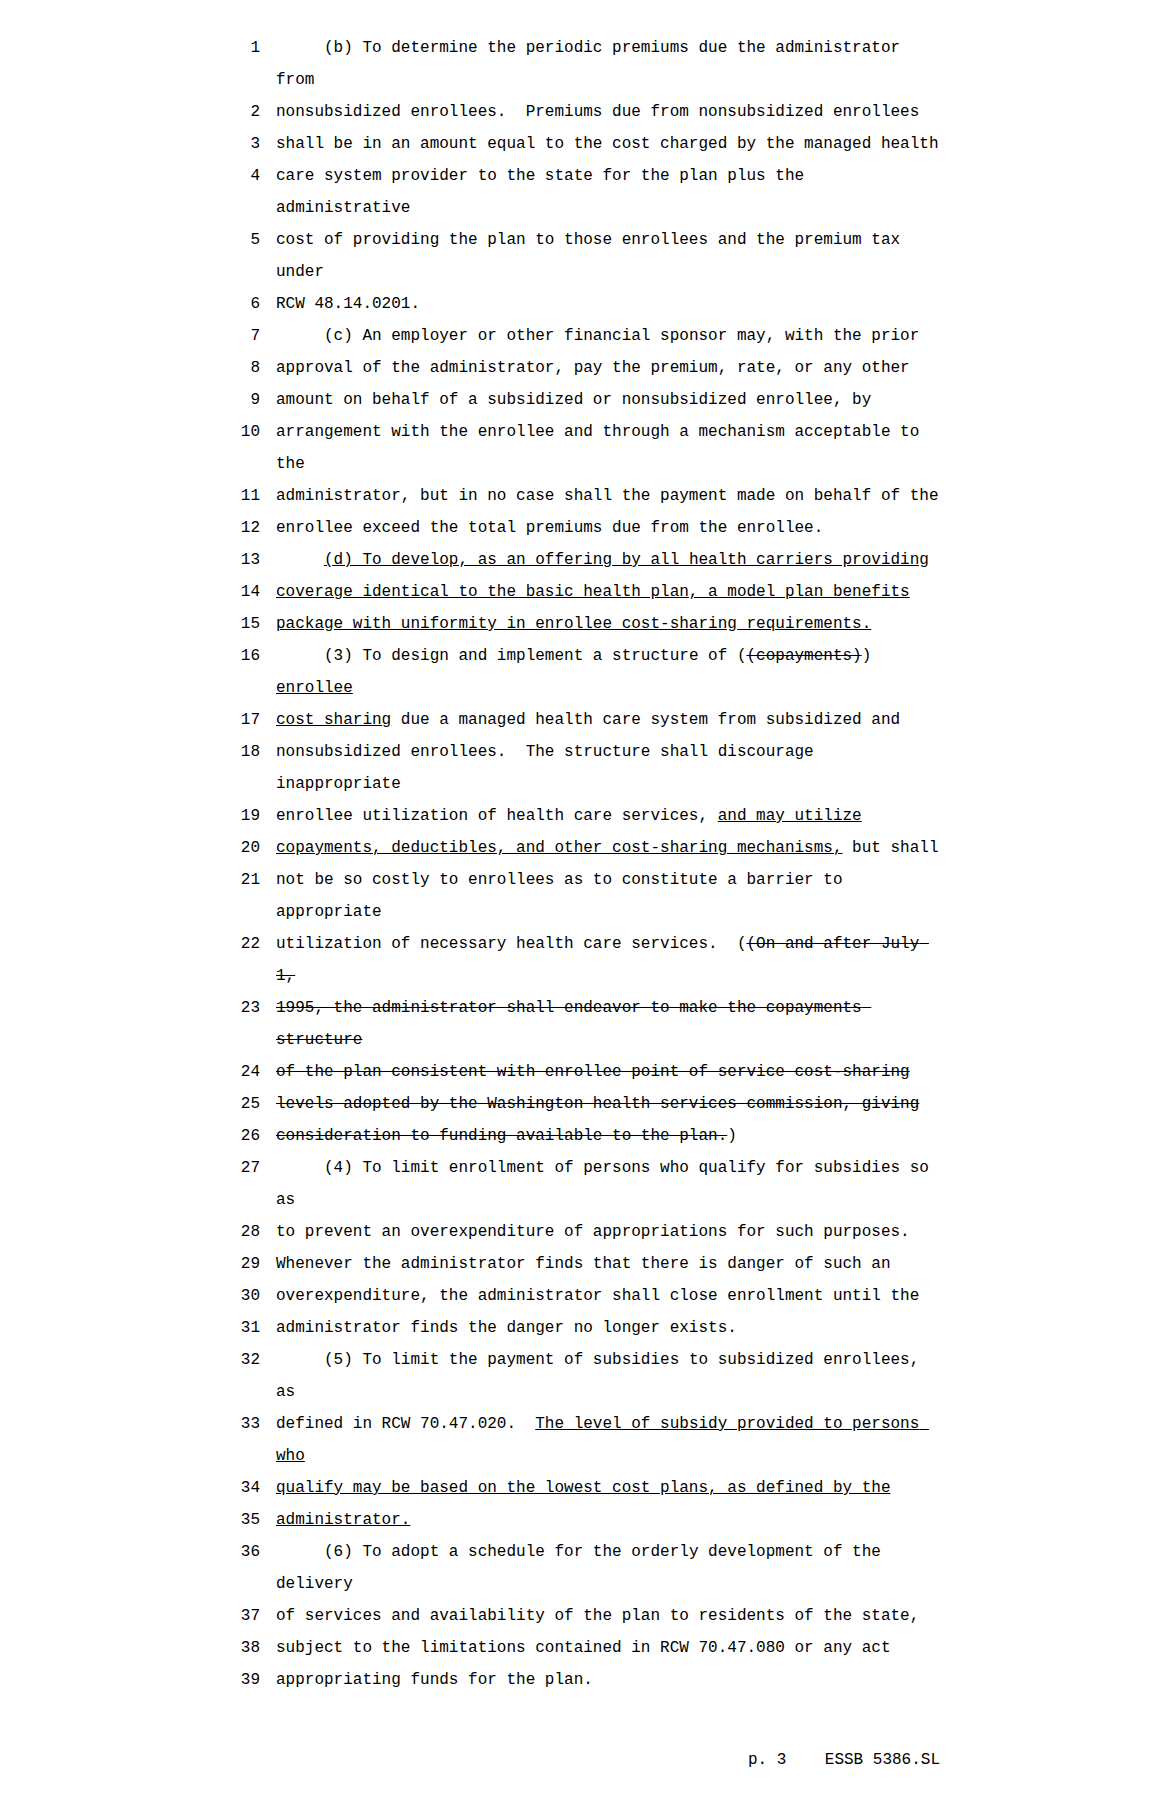(b) To determine the periodic premiums due the administrator from
nonsubsidized enrollees. Premiums due from nonsubsidized enrollees
shall be in an amount equal to the cost charged by the managed health
care system provider to the state for the plan plus the administrative
cost of providing the plan to those enrollees and the premium tax under
RCW 48.14.0201.
(c) An employer or other financial sponsor may, with the prior
approval of the administrator, pay the premium, rate, or any other
amount on behalf of a subsidized or nonsubsidized enrollee, by
arrangement with the enrollee and through a mechanism acceptable to the
administrator, but in no case shall the payment made on behalf of the
enrollee exceed the total premiums due from the enrollee.
(d) To develop, as an offering by all health carriers providing
coverage identical to the basic health plan, a model plan benefits
package with uniformity in enrollee cost-sharing requirements.
(3) To design and implement a structure of ((copayments)) enrollee
cost sharing due a managed health care system from subsidized and
nonsubsidized enrollees. The structure shall discourage inappropriate
enrollee utilization of health care services, and may utilize
copayments, deductibles, and other cost-sharing mechanisms, but shall
not be so costly to enrollees as to constitute a barrier to appropriate
utilization of necessary health care services. ((On and after July 1,
1995, the administrator shall endeavor to make the copayments structure
of the plan consistent with enrollee point of service cost-sharing
levels adopted by the Washington health services commission, giving
consideration to funding available to the plan.)
(4) To limit enrollment of persons who qualify for subsidies so as
to prevent an overexpenditure of appropriations for such purposes.
Whenever the administrator finds that there is danger of such an
overexpenditure, the administrator shall close enrollment until the
administrator finds the danger no longer exists.
(5) To limit the payment of subsidies to subsidized enrollees, as
defined in RCW 70.47.020. The level of subsidy provided to persons who
qualify may be based on the lowest cost plans, as defined by the
administrator.
(6) To adopt a schedule for the orderly development of the delivery
of services and availability of the plan to residents of the state,
subject to the limitations contained in RCW 70.47.080 or any act
appropriating funds for the plan.
p. 3 ESSB 5386.SL